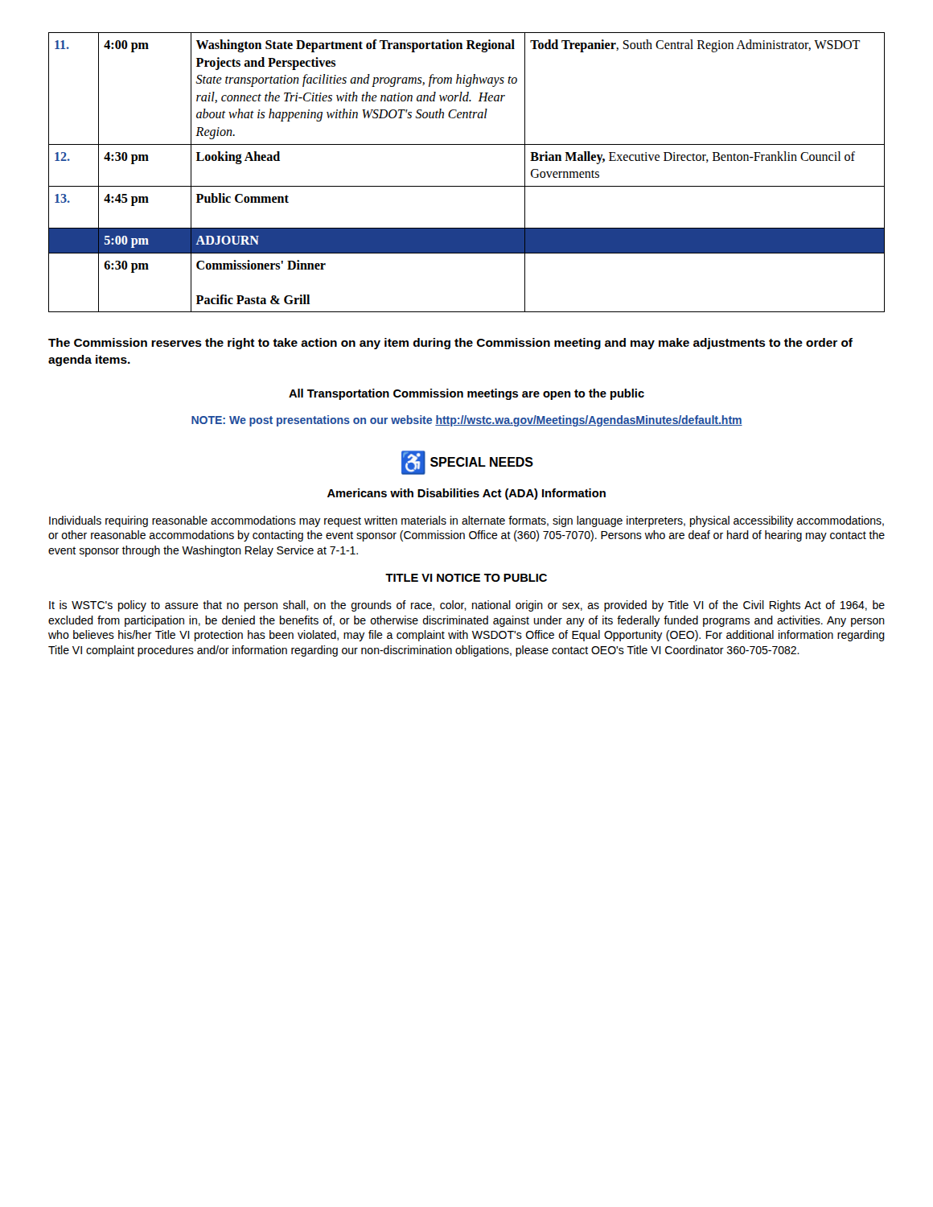| 11. | 4:00 pm | Washington State Department of Transportation Regional Projects and Perspectives State transportation facilities and programs, from highways to rail, connect the Tri-Cities with the nation and world. Hear about what is happening within WSDOT's South Central Region. | Todd Trepanier , South Central Region Administrator, WSDOT |
| 12. | 4:30 pm | Looking Ahead | Brian Malley, Executive Director, Benton-Franklin Council of Governments |
| 13. | 4:45 pm | Public Comment | |
| | 5:00 pm | ADJOURN | |
| | 6:30 pm | Commissioners' Dinner Pacific Pasta & Grill | |
The Commission reserves the right to take action on any item during the Commission meeting and may make adjustments to the order of agenda items.
All Transportation Commission meetings are open to the public
NOTE: We post presentations on our website http://wstc.wa.gov/Meetings/AgendasMinutes/default.htm
♿ SPECIAL NEEDS
Americans with Disabilities Act (ADA) Information
Individuals requiring reasonable accommodations may request written materials in alternate formats, sign language interpreters, physical accessibility accommodations, or other reasonable accommodations by contacting the event sponsor (Commission Office at (360) 705-7070). Persons who are deaf or hard of hearing may contact the event sponsor through the Washington Relay Service at 7-1-1.
TITLE VI NOTICE TO PUBLIC
It is WSTC's policy to assure that no person shall, on the grounds of race, color, national origin or sex, as provided by Title VI of the Civil Rights Act of 1964, be excluded from participation in, be denied the benefits of, or be otherwise discriminated against under any of its federally funded programs and activities. Any person who believes his/her Title VI protection has been violated, may file a complaint with WSDOT's Office of Equal Opportunity (OEO). For additional information regarding Title VI complaint procedures and/or information regarding our non-discrimination obligations, please contact OEO's Title VI Coordinator 360-705-7082.